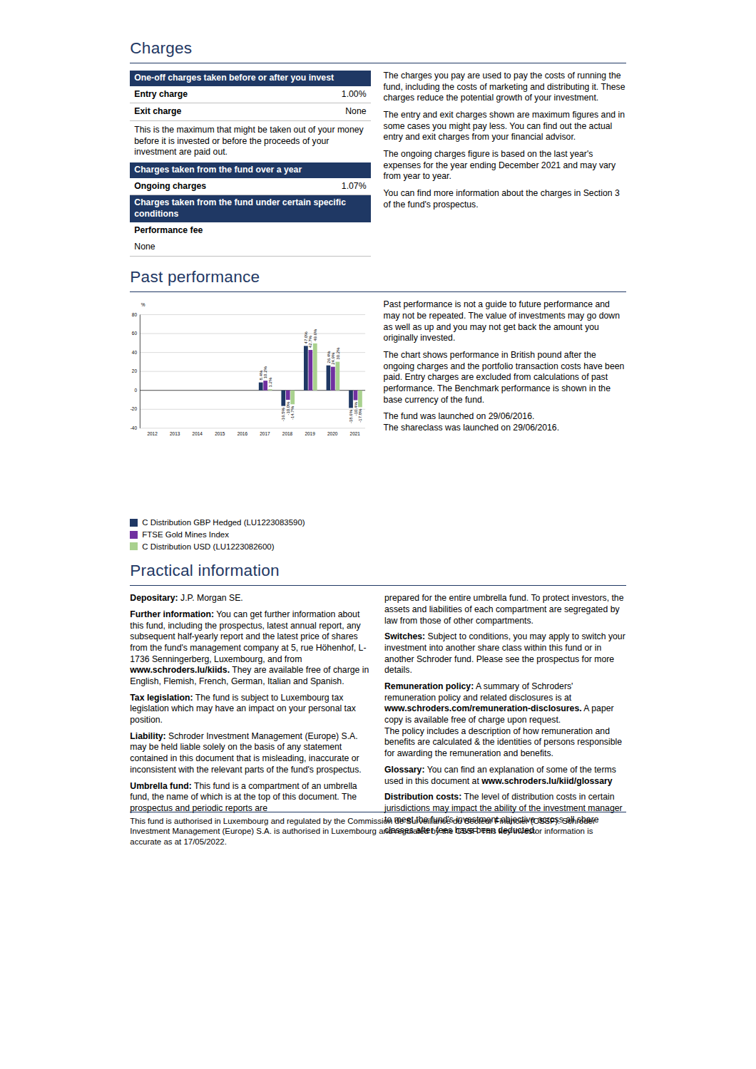Charges
| One-off charges taken before or after you invest |
| --- |
| Entry charge | 1.00% |
| Exit charge | None |
| This is the maximum that might be taken out of your money before it is invested or before the proceeds of your investment are paid out. |
| Charges taken from the fund over a year |
| Ongoing charges | 1.07% |
| Charges taken from the fund under certain specific conditions |
| Performance fee |
| None |
The charges you pay are used to pay the costs of running the fund, including the costs of marketing and distributing it. These charges reduce the potential growth of your investment.
The entry and exit charges shown are maximum figures and in some cases you might pay less. You can find out the actual entry and exit charges from your financial advisor.
The ongoing charges figure is based on the last year's expenses for the year ending December 2021 and may vary from year to year.
You can find more information about the charges in Section 3 of the fund's prospectus.
Past performance
% 80 60 40 20 0 -20 -40 2012 2013 2014 2015 2016 2017 2018 2019 2020 2021 8.4% 10.2% 1.2% -16.5% -10.0% -14.7% 47.0% 42.7% 49.6% 26.4% 24.9% 30.2% -18.6% -10.4% -17.8%
C Distribution GBP Hedged (LU1223083590)
FTSE Gold Mines Index
C Distribution USD (LU1223082600)
Past performance is not a guide to future performance and may not be repeated. The value of investments may go down as well as up and you may not get back the amount you originally invested.
The chart shows performance in British pound after the ongoing charges and the portfolio transaction costs have been paid. Entry charges are excluded from calculations of past performance. The Benchmark performance is shown in the base currency of the fund.
The fund was launched on 29/06/2016.
The shareclass was launched on 29/06/2016.
Practical information
Depositary: J.P. Morgan SE.
Further information: You can get further information about this fund, including the prospectus, latest annual report, any subsequent half-yearly report and the latest price of shares from the fund's management company at 5, rue Höhenhof, L-1736 Senningerberg, Luxembourg, and from www.schroders.lu/kiids. They are available free of charge in English, Flemish, French, German, Italian and Spanish.
Tax legislation: The fund is subject to Luxembourg tax legislation which may have an impact on your personal tax position.
Liability: Schroder Investment Management (Europe) S.A. may be held liable solely on the basis of any statement contained in this document that is misleading, inaccurate or inconsistent with the relevant parts of the fund's prospectus.
Umbrella fund: This fund is a compartment of an umbrella fund, the name of which is at the top of this document. The prospectus and periodic reports are
prepared for the entire umbrella fund. To protect investors, the assets and liabilities of each compartment are segregated by law from those of other compartments.
Switches: Subject to conditions, you may apply to switch your investment into another share class within this fund or in another Schroder fund. Please see the prospectus for more details.
Remuneration policy: A summary of Schroders' remuneration policy and related disclosures is at www.schroders.com/remuneration-disclosures. A paper copy is available free of charge upon request.
The policy includes a description of how remuneration and benefits are calculated & the identities of persons responsible for awarding the remuneration and benefits.
Glossary: You can find an explanation of some of the terms used in this document at www.schroders.lu/kiid/glossary
Distribution costs: The level of distribution costs in certain jurisdictions may impact the ability of the investment manager to meet the fund's investment objective across all share classes after fees have been deducted.
This fund is authorised in Luxembourg and regulated by the Commission de Surveillance du Secteur Financier (CSSF). Schroder Investment Management (Europe) S.A. is authorised in Luxembourg and regulated by the CSSF. This key investor information is accurate as at 17/05/2022.